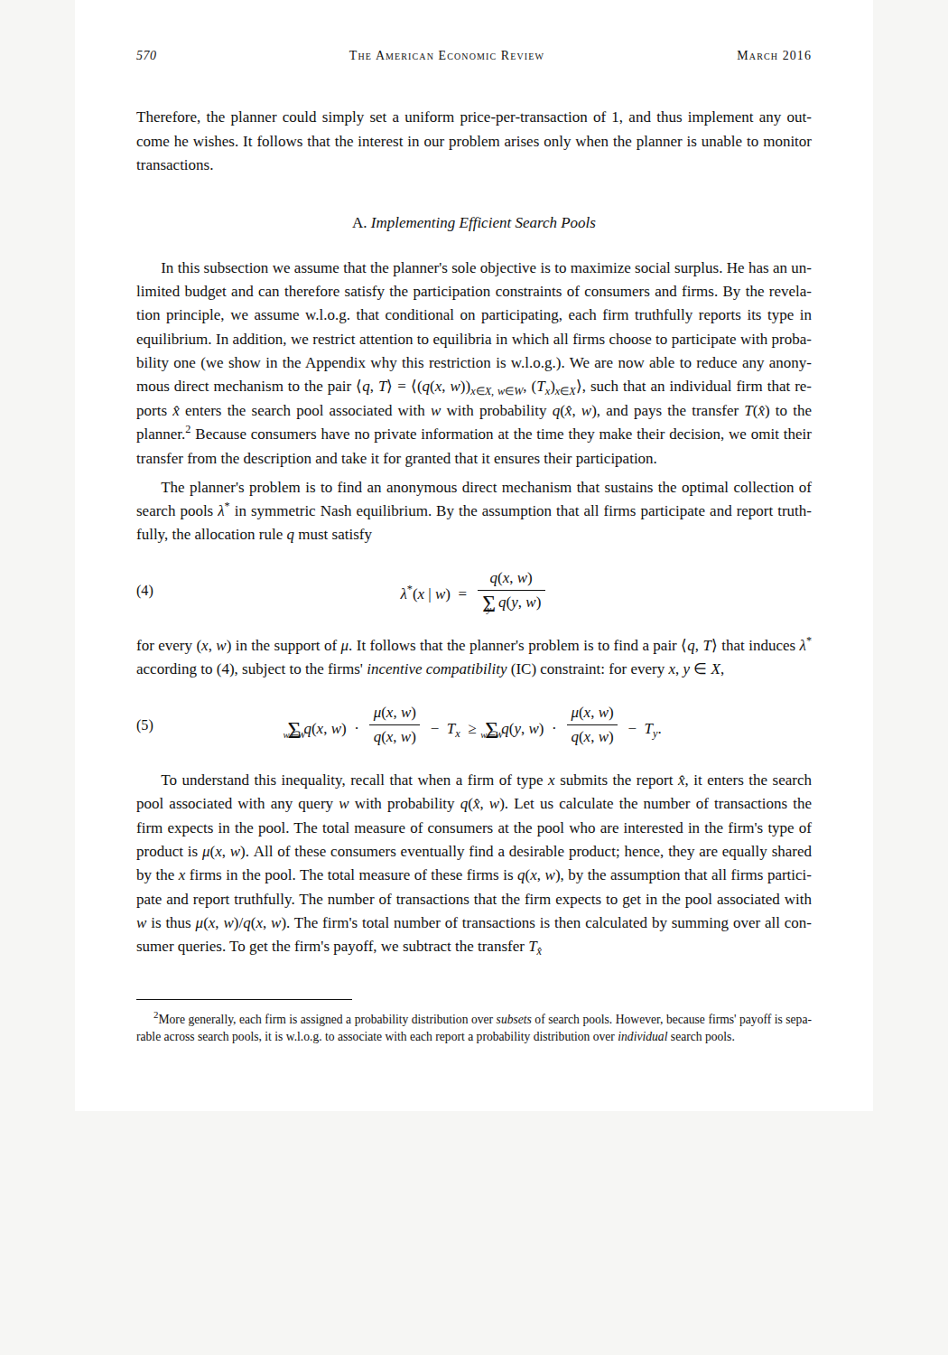570 The American Economic Review March 2016
Therefore, the planner could simply set a uniform price-per-transaction of 1, and thus implement any outcome he wishes. It follows that the interest in our problem arises only when the planner is unable to monitor transactions.
A. Implementing Efficient Search Pools
In this subsection we assume that the planner's sole objective is to maximize social surplus. He has an unlimited budget and can therefore satisfy the participation constraints of consumers and firms. By the revelation principle, we assume w.l.o.g. that conditional on participating, each firm truthfully reports its type in equilibrium. In addition, we restrict attention to equilibria in which all firms choose to participate with probability one (we show in the Appendix why this restriction is w.l.o.g.). We are now able to reduce any anonymous direct mechanism to the pair ⟨q, T⟩ = ⟨(q(x, w))x∈X, w∈W, (Tx)x∈X⟩, such that an individual firm that reports x̂ enters the search pool associated with w with probability q(x̂, w), and pays the transfer T(x̂) to the planner.2 Because consumers have no private information at the time they make their decision, we omit their transfer from the description and take it for granted that it ensures their participation.
The planner's problem is to find an anonymous direct mechanism that sustains the optimal collection of search pools λ* in symmetric Nash equilibrium. By the assumption that all firms participate and report truthfully, the allocation rule q must satisfy
(4) λ*(x | w) = q(x, w) Σy q(y, w)
for every (x, w) in the support of μ. It follows that the planner's problem is to find a pair ⟨q, T⟩ that induces λ* according to (4), subject to the firms' incentive compatibility (IC) constraint: for every x, y ∈ X,
(5) Σw∈W q(x, w) · μ(x, w) q(x, w) − Tx ≥ Σw∈W q(y, w) · μ(x, w) q(x, w) − Ty.
To understand this inequality, recall that when a firm of type x submits the report x̂, it enters the search pool associated with any query w with probability q(x̂, w). Let us calculate the number of transactions the firm expects in the pool. The total measure of consumers at the pool who are interested in the firm's type of product is μ(x, w). All of these consumers eventually find a desirable product; hence, they are equally shared by the x firms in the pool. The total measure of these firms is q(x, w), by the assumption that all firms participate and report truthfully. The number of transactions that the firm expects to get in the pool associated with w is thus μ(x, w)/q(x, w). The firm's total number of transactions is then calculated by summing over all consumer queries. To get the firm's payoff, we subtract the transfer Tx̂
2More generally, each firm is assigned a probability distribution over subsets of search pools. However, because firms' payoff is separable across search pools, it is w.l.o.g. to associate with each report a probability distribution over individual search pools.